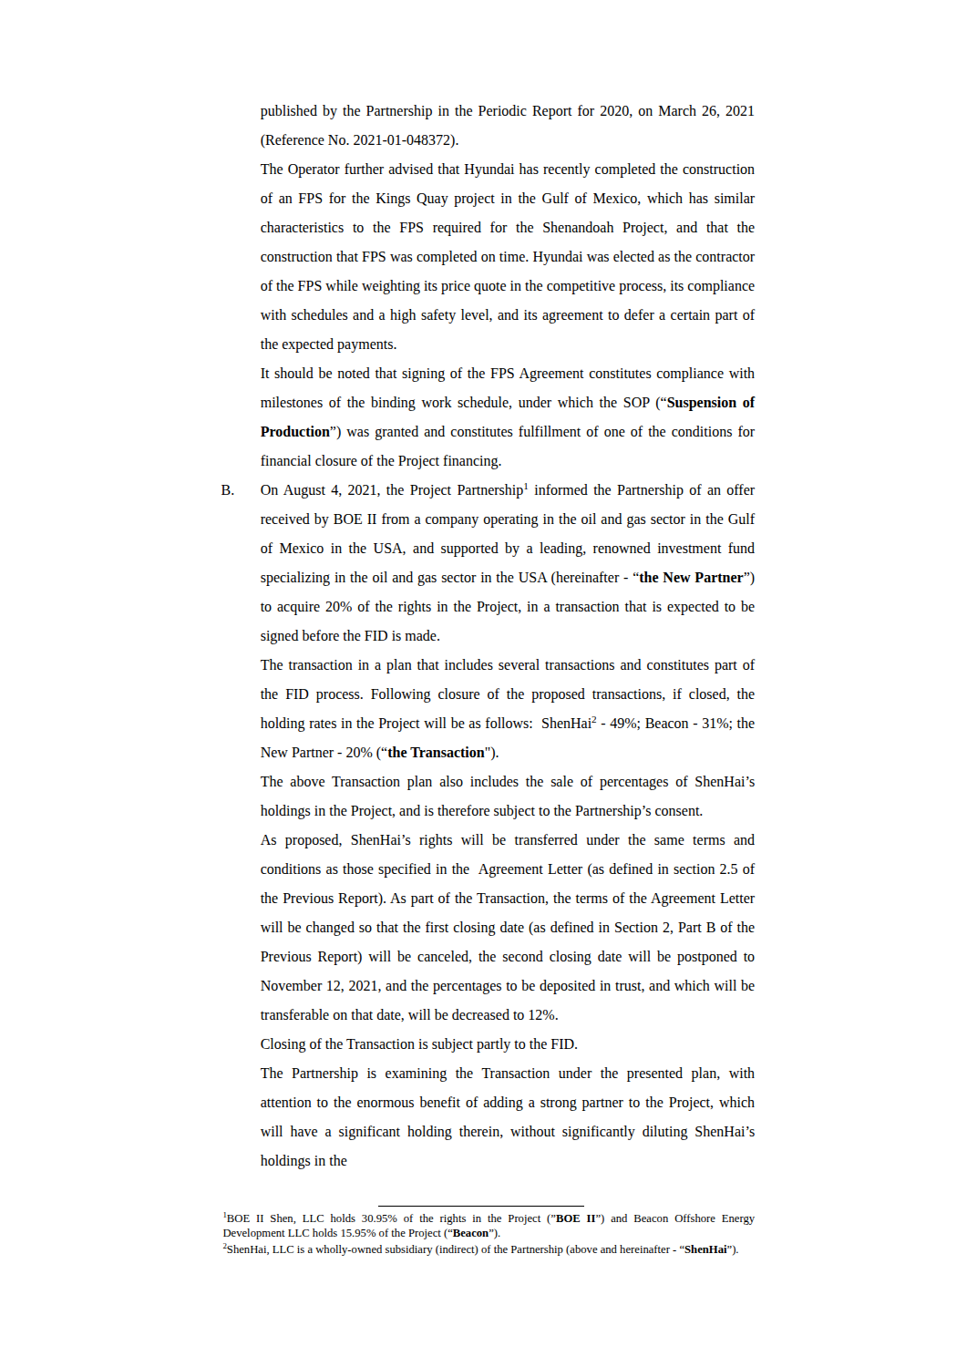published by the Partnership in the Periodic Report for 2020, on March 26, 2021 (Reference No. 2021-01-048372).
The Operator further advised that Hyundai has recently completed the construction of an FPS for the Kings Quay project in the Gulf of Mexico, which has similar characteristics to the FPS required for the Shenandoah Project, and that the construction that FPS was completed on time. Hyundai was elected as the contractor of the FPS while weighting its price quote in the competitive process, its compliance with schedules and a high safety level, and its agreement to defer a certain part of the expected payments.
It should be noted that signing of the FPS Agreement constitutes compliance with milestones of the binding work schedule, under which the SOP (“Suspension of Production”) was granted and constitutes fulfillment of one of the conditions for financial closure of the Project financing.
B.
On August 4, 2021, the Project Partnership1 informed the Partnership of an offer received by BOE II from a company operating in the oil and gas sector in the Gulf of Mexico in the USA, and supported by a leading, renowned investment fund specializing in the oil and gas sector in the USA (hereinafter - “the New Partner”) to acquire 20% of the rights in the Project, in a transaction that is expected to be signed before the FID is made.
The transaction in a plan that includes several transactions and constitutes part of the FID process. Following closure of the proposed transactions, if closed, the holding rates in the Project will be as follows: ShenHai2 - 49%; Beacon - 31%; the New Partner - 20% (“the Transaction").
The above Transaction plan also includes the sale of percentages of ShenHai’s holdings in the Project, and is therefore subject to the Partnership’s consent.
As proposed, ShenHai’s rights will be transferred under the same terms and conditions as those specified in the Agreement Letter (as defined in section 2.5 of the Previous Report). As part of the Transaction, the terms of the Agreement Letter will be changed so that the first closing date (as defined in Section 2, Part B of the Previous Report) will be canceled, the second closing date will be postponed to November 12, 2021, and the percentages to be deposited in trust, and which will be transferable on that date, will be decreased to 12%.
Closing of the Transaction is subject partly to the FID.
The Partnership is examining the Transaction under the presented plan, with attention to the enormous benefit of adding a strong partner to the Project, which will have a significant holding therein, without significantly diluting ShenHai’s holdings in the
1BOE II Shen, LLC holds 30.95% of the rights in the Project (”BOE II”) and Beacon Offshore Energy Development LLC holds 15.95% of the Project (“Beacon”).
2ShenHai, LLC is a wholly-owned subsidiary (indirect) of the Partnership (above and hereinafter - “ShenHai”).